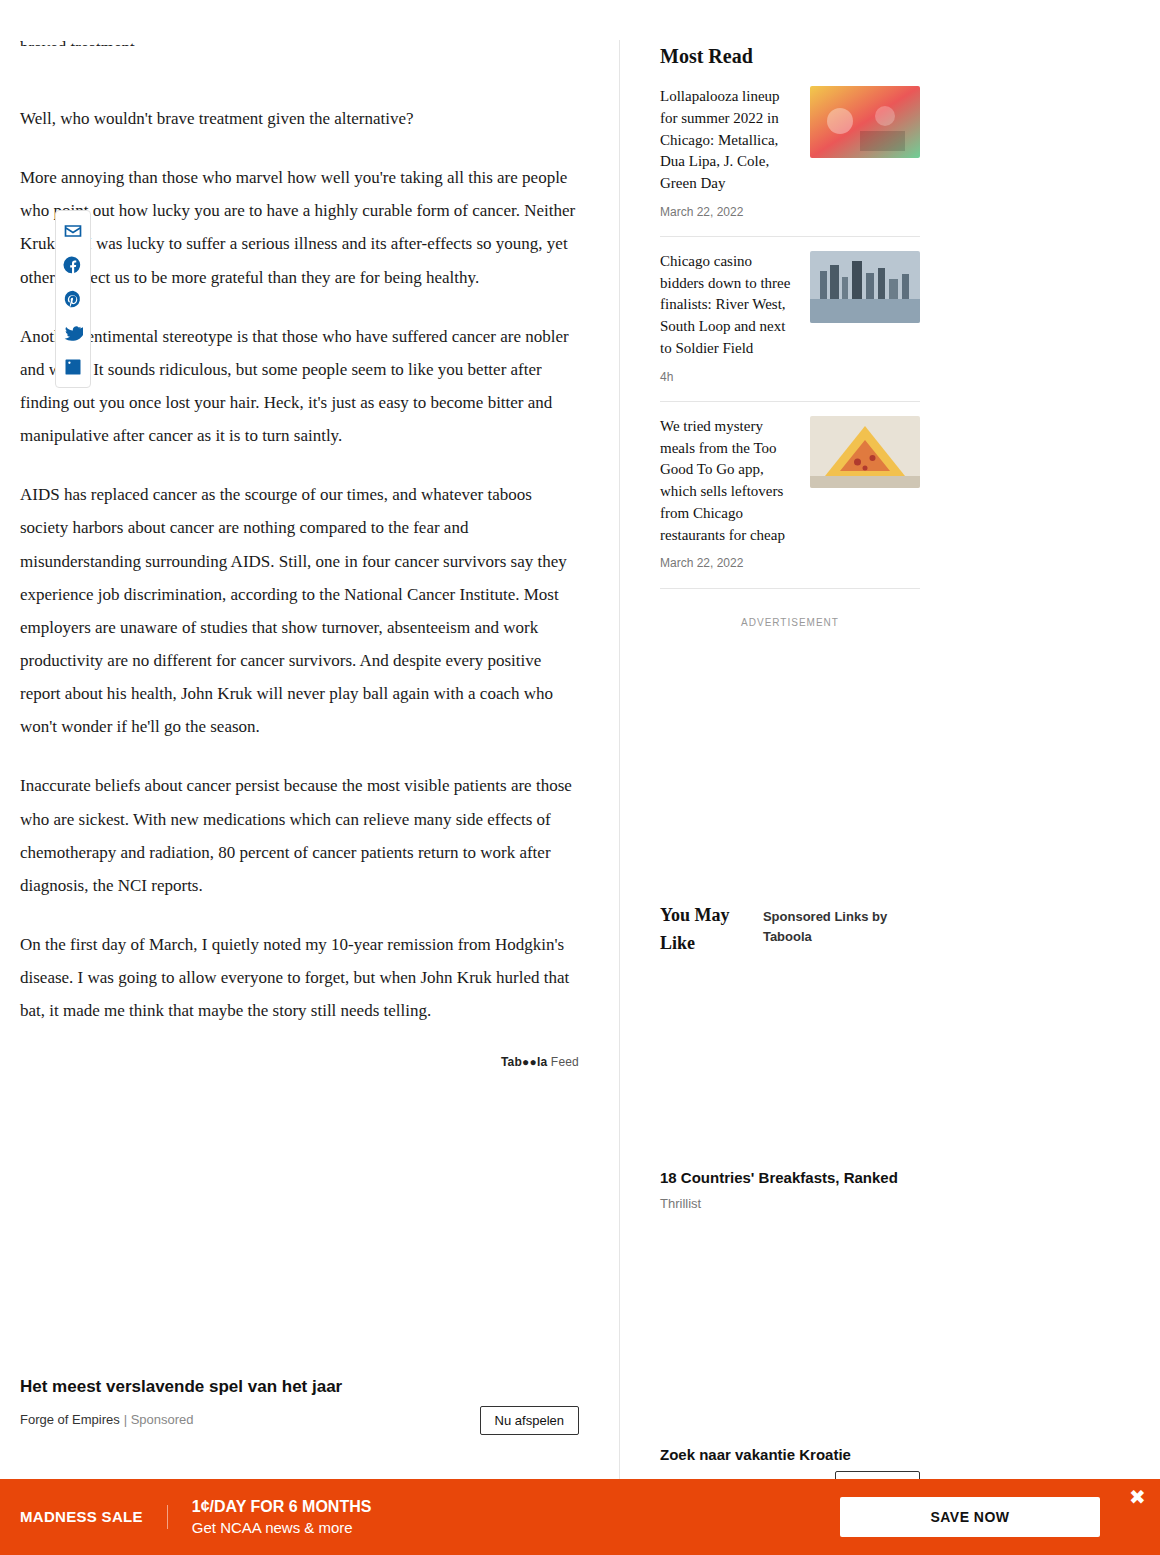braved treatment.
Well, who wouldn't brave treatment given the alternative?
More annoying than those who marvel how well you're taking all this are people who point out how lucky you are to have a highly curable form of cancer. Neither Kruk nor I was lucky to suffer a serious illness and its after-effects so young, yet others expect us to be more grateful than they are for being healthy.
Another sentimental stereotype is that those who have suffered cancer are nobler and wiser. It sounds ridiculous, but some people seem to like you better after finding out you once lost your hair. Heck, it's just as easy to become bitter and manipulative after cancer as it is to turn saintly.
AIDS has replaced cancer as the scourge of our times, and whatever taboos society harbors about cancer are nothing compared to the fear and misunderstanding surrounding AIDS. Still, one in four cancer survivors say they experience job discrimination, according to the National Cancer Institute. Most employers are unaware of studies that show turnover, absenteeism and work productivity are no different for cancer survivors. And despite every positive report about his health, John Kruk will never play ball again with a coach who won't wonder if he'll go the season.
Inaccurate beliefs about cancer persist because the most visible patients are those who are sickest. With new medications which can relieve many side effects of chemotherapy and radiation, 80 percent of cancer patients return to work after diagnosis, the NCI reports.
On the first day of March, I quietly noted my 10-year remission from Hodgkin's disease. I was going to allow everyone to forget, but when John Kruk hurled that bat, it made me think that maybe the story still needs telling.
Tab●●la Feed
Het meest verslavende spel van het jaar
Forge of Empires| Sponsored
Nu afspelen
Most Read
Lollapalooza lineup for summer 2022 in Chicago: Metallica, Dua Lipa, J. Cole, Green Day
March 22, 2022
Chicago casino bidders down to three finalists: River West, South Loop and next to Soldier Field
4h
We tried mystery meals from the Too Good To Go app, which sells leftovers from Chicago restaurants for cheap
March 22, 2022
Advertisement
You May Like Sponsored Links by Taboola
18 Countries' Breakfasts, Ranked
Thrillist
Zoek naar vakantie Kroatie
Vakantie Kroatie
Nu bekijken
MADNESS SALE
1¢/DAY FOR 6 MONTHS
Get NCAA news & more
SAVE NOW
✖